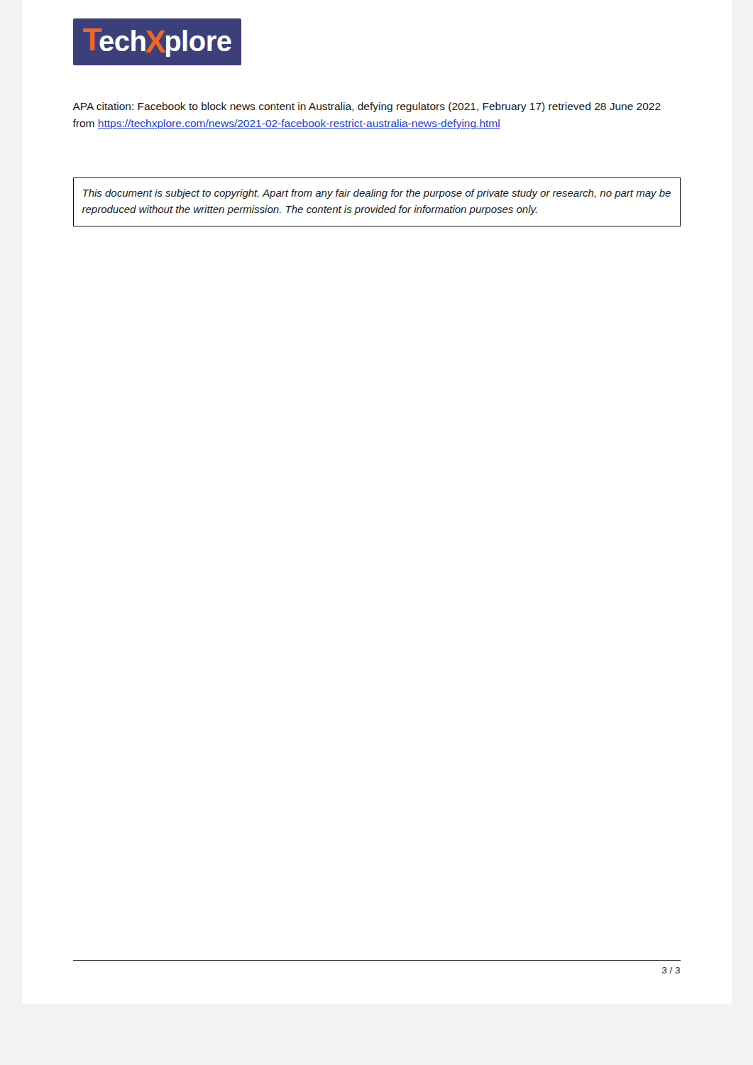TechXplore
APA citation: Facebook to block news content in Australia, defying regulators (2021, February 17) retrieved 28 June 2022 from https://techxplore.com/news/2021-02-facebook-restrict-australia-news-defying.html
This document is subject to copyright. Apart from any fair dealing for the purpose of private study or research, no part may be reproduced without the written permission. The content is provided for information purposes only.
3 / 3